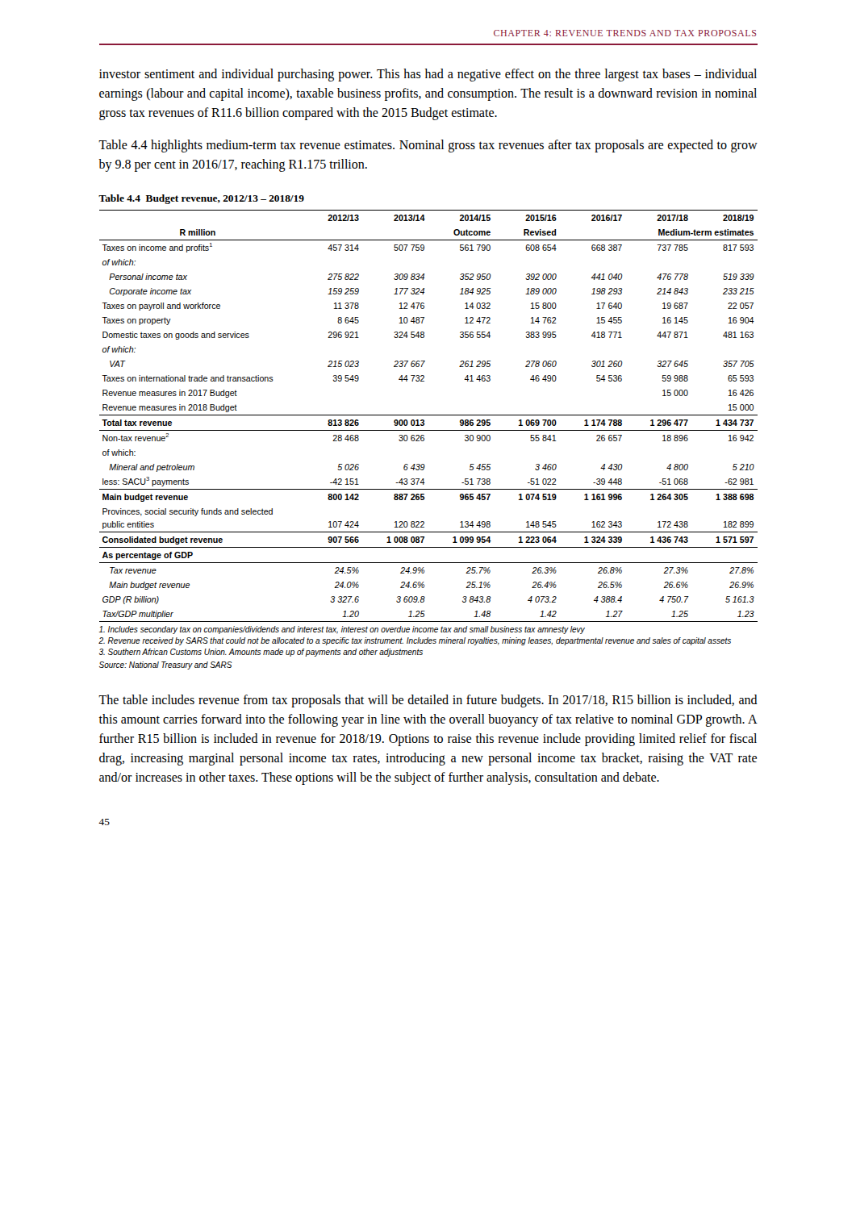CHAPTER 4: REVENUE TRENDS AND TAX PROPOSALS
investor sentiment and individual purchasing power. This has had a negative effect on the three largest tax bases – individual earnings (labour and capital income), taxable business profits, and consumption. The result is a downward revision in nominal gross tax revenues of R11.6 billion compared with the 2015 Budget estimate.
Table 4.4 highlights medium-term tax revenue estimates. Nominal gross tax revenues after tax proposals are expected to grow by 9.8 per cent in 2016/17, reaching R1.175 trillion.
Table 4.4 Budget revenue, 2012/13 – 2018/19
| | 2012/13 | 2013/14 | 2014/15 | 2015/16 | 2016/17 | 2017/18 | 2018/19 |
| --- | --- | --- | --- | --- | --- | --- | --- |
| R million | Outcome | Revised | Medium-term estimates |
| Taxes on income and profits 1 | 457 314 | 507 759 | 561 790 | 608 654 | 668 387 | 737 785 | 817 593 |
| of which: | | | | | | | |
| Personal income tax | 275 822 | 309 834 | 352 950 | 392 000 | 441 040 | 476 778 | 519 339 |
| Corporate income tax | 159 259 | 177 324 | 184 925 | 189 000 | 198 293 | 214 843 | 233 215 |
| Taxes on payroll and workforce | 11 378 | 12 476 | 14 032 | 15 800 | 17 640 | 19 687 | 22 057 |
| Taxes on property | 8 645 | 10 487 | 12 472 | 14 762 | 15 455 | 16 145 | 16 904 |
| Domestic taxes on goods and services | 296 921 | 324 548 | 356 554 | 383 995 | 418 771 | 447 871 | 481 163 |
| of which: | | | | | | | |
| VAT | 215 023 | 237 667 | 261 295 | 278 060 | 301 260 | 327 645 | 357 705 |
| Taxes on international trade and transactions | 39 549 | 44 732 | 41 463 | 46 490 | 54 536 | 59 988 | 65 593 |
| Revenue measures in 2017 Budget | | | | | | 15 000 | 16 426 |
| Revenue measures in 2018 Budget | | | | | | | 15 000 |
| Total tax revenue | 813 826 | 900 013 | 986 295 | 1 069 700 | 1 174 788 | 1 296 477 | 1 434 737 |
| Non-tax revenue 2 | 28 468 | 30 626 | 30 900 | 55 841 | 26 657 | 18 896 | 16 942 |
| of which: | | | | | | | |
| Mineral and petroleum | 5 026 | 6 439 | 5 455 | 3 460 | 4 430 | 4 800 | 5 210 |
| less: SACU 3 payments | -42 151 | -43 374 | -51 738 | -51 022 | -39 448 | -51 068 | -62 981 |
| Main budget revenue | 800 142 | 887 265 | 965 457 | 1 074 519 | 1 161 996 | 1 264 305 | 1 388 698 |
| Provinces, social security funds and selected public entities | 107 424 | 120 822 | 134 498 | 148 545 | 162 343 | 172 438 | 182 899 |
| Consolidated budget revenue | 907 566 | 1 008 087 | 1 099 954 | 1 223 064 | 1 324 339 | 1 436 743 | 1 571 597 |
| As percentage of GDP | | | | | | | |
| Tax revenue | 24.5% | 24.9% | 25.7% | 26.3% | 26.8% | 27.3% | 27.8% |
| Main budget revenue | 24.0% | 24.6% | 25.1% | 26.4% | 26.5% | 26.6% | 26.9% |
| GDP (R billion) | 3 327.6 | 3 609.8 | 3 843.8 | 4 073.2 | 4 388.4 | 4 750.7 | 5 161.3 |
| Tax/GDP multiplier | 1.20 | 1.25 | 1.48 | 1.42 | 1.27 | 1.25 | 1.23 |
1. Includes secondary tax on companies/dividends and interest tax, interest on overdue income tax and small business tax amnesty levy
2. Revenue received by SARS that could not be allocated to a specific tax instrument. Includes mineral royalties, mining leases, departmental revenue and sales of capital assets
3. Southern African Customs Union. Amounts made up of payments and other adjustments
Source: National Treasury and SARS
The table includes revenue from tax proposals that will be detailed in future budgets. In 2017/18, R15 billion is included, and this amount carries forward into the following year in line with the overall buoyancy of tax relative to nominal GDP growth. A further R15 billion is included in revenue for 2018/19. Options to raise this revenue include providing limited relief for fiscal drag, increasing marginal personal income tax rates, introducing a new personal income tax bracket, raising the VAT rate and/or increases in other taxes. These options will be the subject of further analysis, consultation and debate.
45